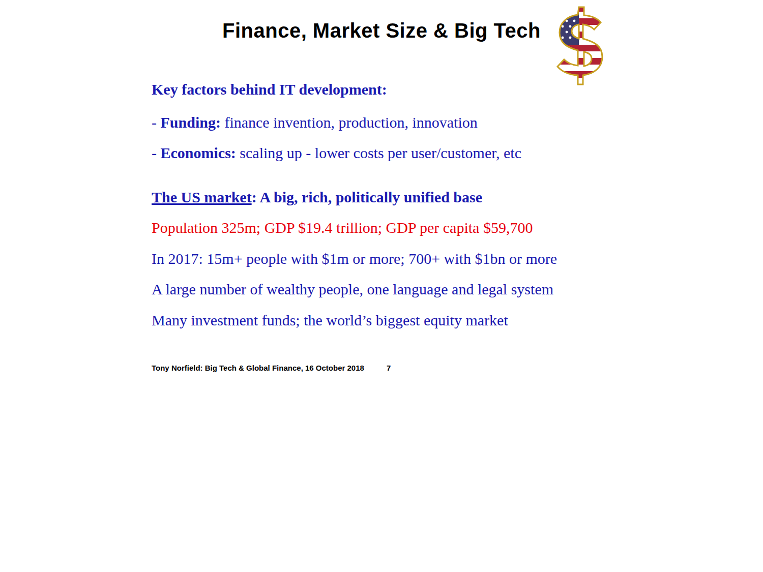Finance, Market Size & Big Tech
Key factors behind IT development:
- Funding: finance invention, production, innovation
- Economics: scaling up - lower costs per user/customer, etc
The US market: A big, rich, politically unified base
Population 325m; GDP $19.4 trillion; GDP per capita $59,700
In 2017: 15m+ people with $1m or more; 700+ with $1bn or more
A large number of wealthy people, one language and legal system
Many investment funds; the world’s biggest equity market
Tony Norfield: Big Tech & Global Finance, 16 October 2018 7